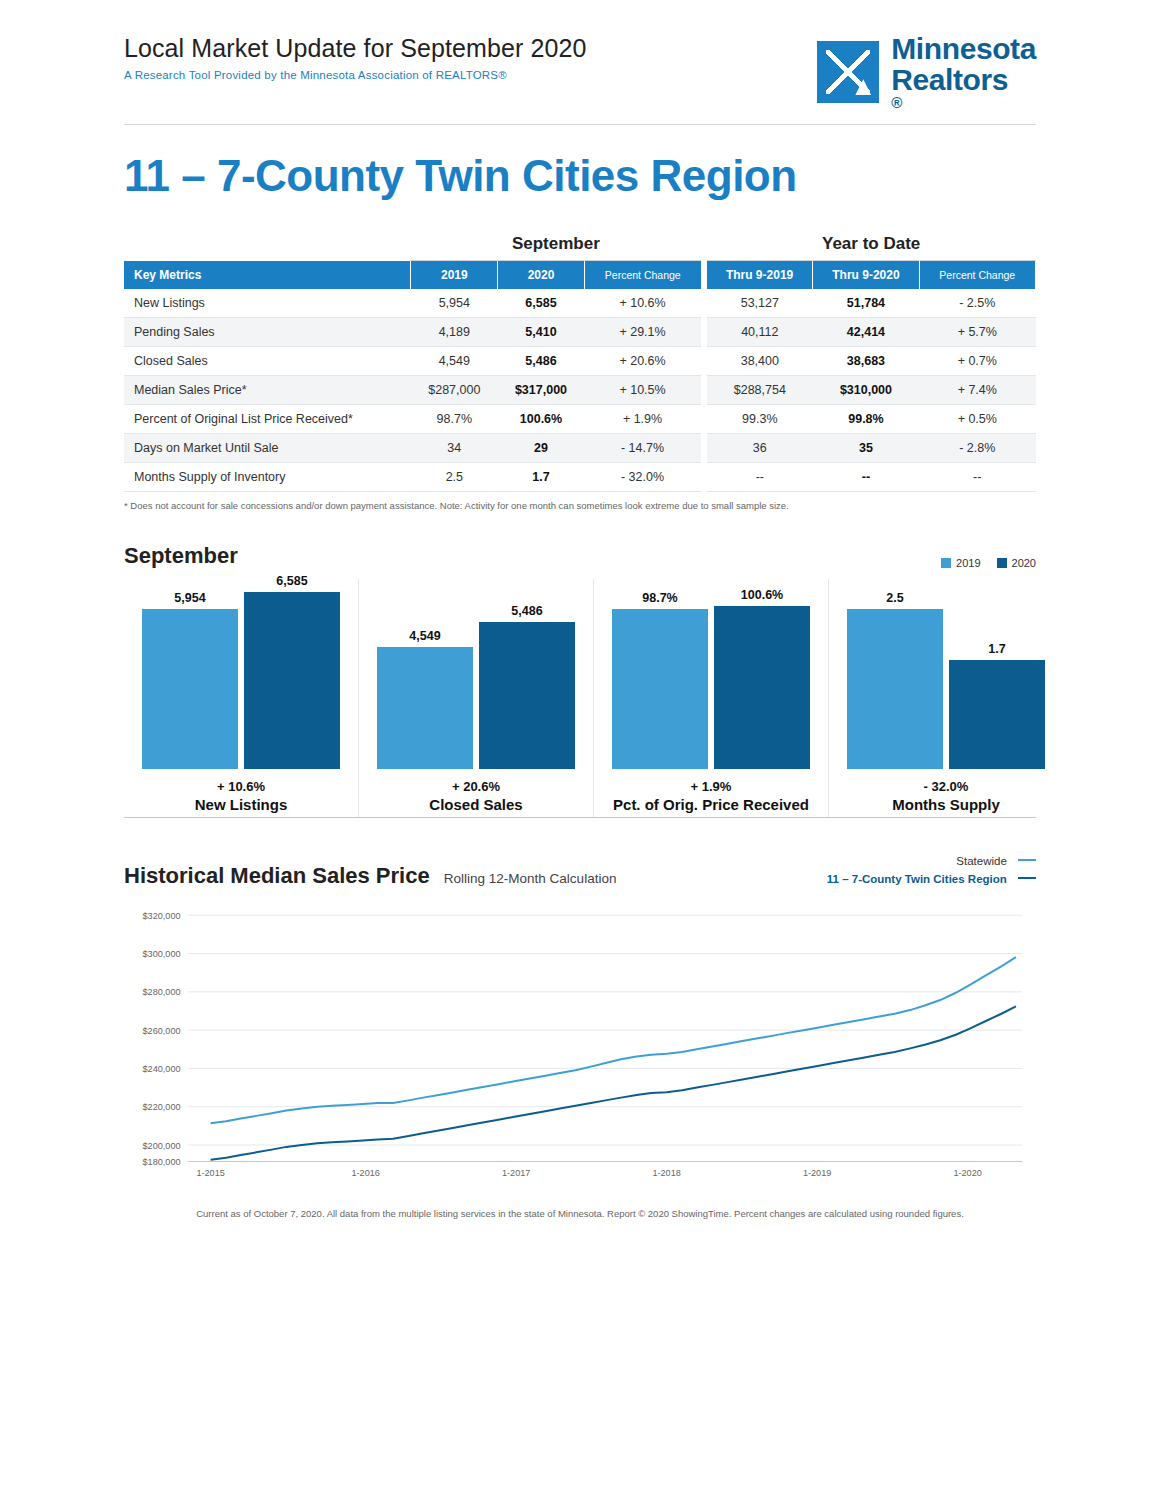Local Market Update for September 2020
A Research Tool Provided by the Minnesota Association of REALTORS®
Minnesota Realtors®
11 – 7-County Twin Cities Region
| | September | Year to Date |
| --- | --- | --- |
| Key Metrics | 2019 | 2020 | Percent Change | Thru 9-2019 | Thru 9-2020 | Percent Change |
| New Listings | 5,954 | 6,585 | + 10.6% | 53,127 | 51,784 | - 2.5% |
| Pending Sales | 4,189 | 5,410 | + 29.1% | 40,112 | 42,414 | + 5.7% |
| Closed Sales | 4,549 | 5,486 | + 20.6% | 38,400 | 38,683 | + 0.7% |
| Median Sales Price* | $287,000 | $317,000 | + 10.5% | $288,754 | $310,000 | + 7.4% |
| Percent of Original List Price Received* | 98.7% | 100.6% | + 1.9% | 99.3% | 99.8% | + 0.5% |
| Days on Market Until Sale | 34 | 29 | - 14.7% | 36 | 35 | - 2.8% |
| Months Supply of Inventory | 2.5 | 1.7 | - 32.0% | -- | -- | -- |
* Does not account for sale concessions and/or down payment assistance. Note: Activity for one month can sometimes look extreme due to small sample size.
September
2019 2020
5,954
6,585
+ 10.6%
New Listings
4,549
5,486
+ 20.6%
Closed Sales
98.7%
100.6%
+ 1.9%
Pct. of Orig. Price Received
2.5
1.7
- 32.0%
Months Supply
Historical Median Sales Price Rolling 12-Month Calculation
Statewide
11 – 7-County Twin Cities Region
$320,000 $300,000 $280,000 $260,000 $240,000 $220,000 $200,000 $180,000 1-2015 1-2016 1-2017 1-2018 1-2019 1-2020
Current as of October 7, 2020. All data from the multiple listing services in the state of Minnesota. Report © 2020 ShowingTime. Percent changes are calculated using rounded figures.